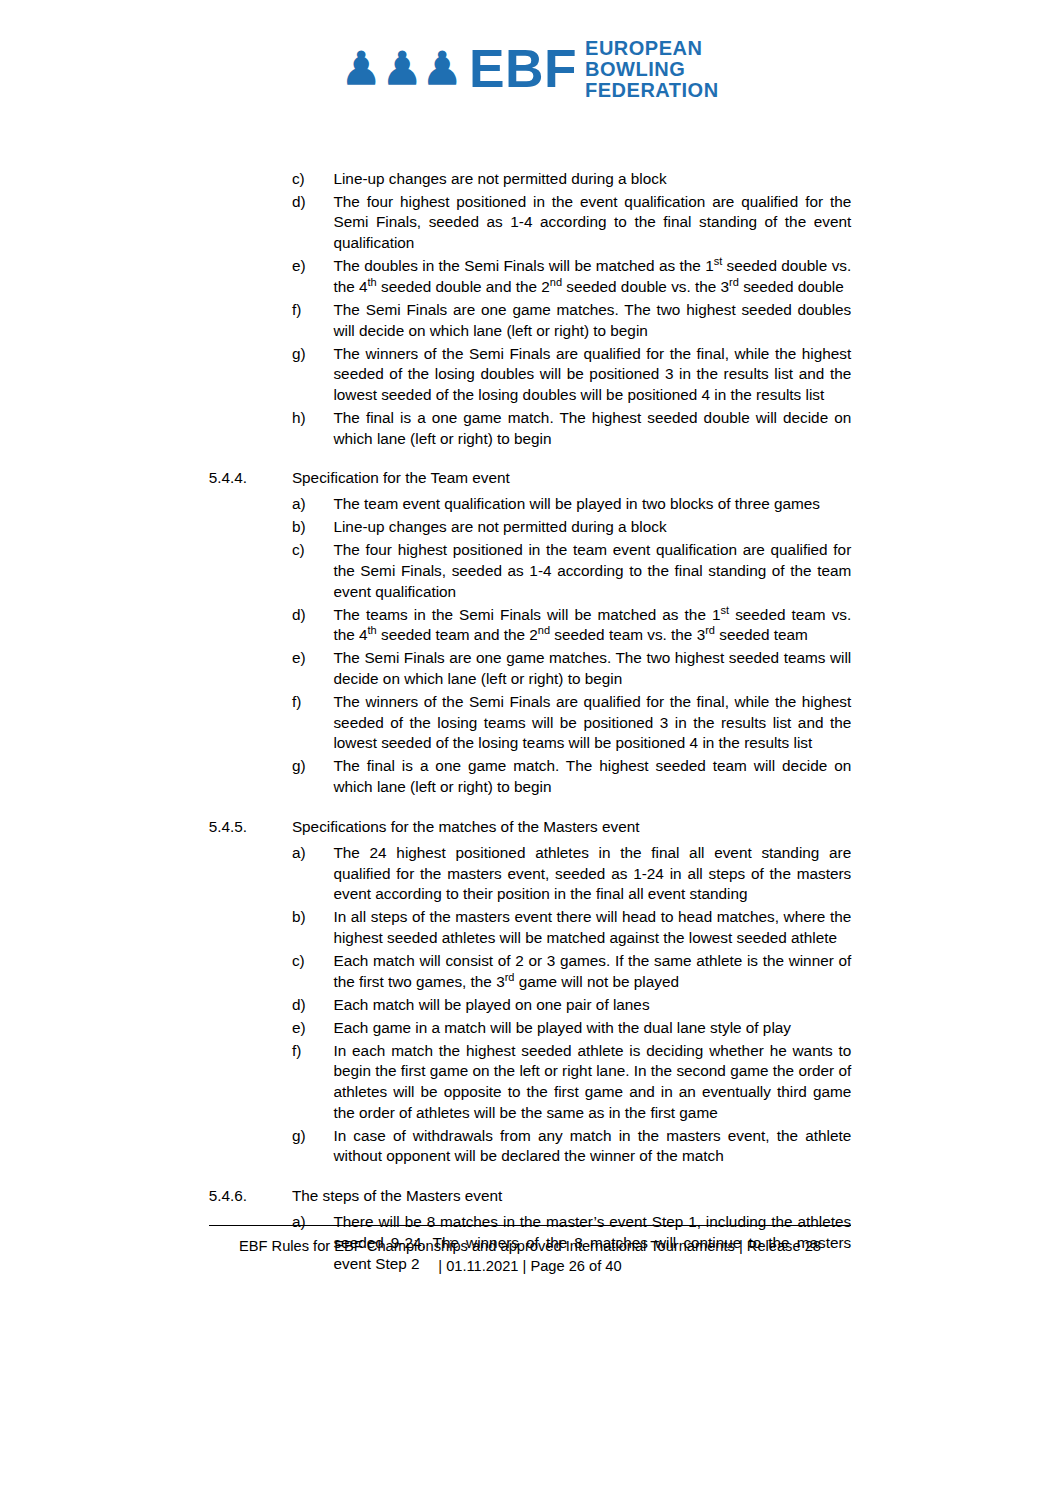♟♟♟EBF EUROPEAN BOWLING FEDERATION
c) Line-up changes are not permitted during a block
d) The four highest positioned in the event qualification are qualified for the Semi Finals, seeded as 1-4 according to the final standing of the event qualification
e) The doubles in the Semi Finals will be matched as the 1st seeded double vs. the 4th seeded double and the 2nd seeded double vs. the 3rd seeded double
f) The Semi Finals are one game matches. The two highest seeded doubles will decide on which lane (left or right) to begin
g) The winners of the Semi Finals are qualified for the final, while the highest seeded of the losing doubles will be positioned 3 in the results list and the lowest seeded of the losing doubles will be positioned 4 in the results list
h) The final is a one game match. The highest seeded double will decide on which lane (left or right) to begin
5.4.4.
Specification for the Team event
a) The team event qualification will be played in two blocks of three games
b) Line-up changes are not permitted during a block
c) The four highest positioned in the team event qualification are qualified for the Semi Finals, seeded as 1-4 according to the final standing of the team event qualification
d) The teams in the Semi Finals will be matched as the 1st seeded team vs. the 4th seeded team and the 2nd seeded team vs. the 3rd seeded team
e) The Semi Finals are one game matches. The two highest seeded teams will decide on which lane (left or right) to begin
f) The winners of the Semi Finals are qualified for the final, while the highest seeded of the losing teams will be positioned 3 in the results list and the lowest seeded of the losing teams will be positioned 4 in the results list
g) The final is a one game match. The highest seeded team will decide on which lane (left or right) to begin
5.4.5.
Specifications for the matches of the Masters event
a) The 24 highest positioned athletes in the final all event standing are qualified for the masters event, seeded as 1-24 in all steps of the masters event according to their position in the final all event standing
b) In all steps of the masters event there will head to head matches, where the highest seeded athletes will be matched against the lowest seeded athlete
c) Each match will consist of 2 or 3 games. If the same athlete is the winner of the first two games, the 3rd game will not be played
d) Each match will be played on one pair of lanes
e) Each game in a match will be played with the dual lane style of play
f) In each match the highest seeded athlete is deciding whether he wants to begin the first game on the left or right lane. In the second game the order of athletes will be opposite to the first game and in an eventually third game the order of athletes will be the same as in the first game
g) In case of withdrawals from any match in the masters event, the athlete without opponent will be declared the winner of the match
5.4.6.
The steps of the Masters event
a) There will be 8 matches in the master’s event Step 1, including the athletes seeded 9-24. The winners of the 8 matches will continue to the masters event Step 2
EBF Rules for EBF Championships and approved International Tournaments | Release 28
| 01.11.2021 | Page 26 of 40